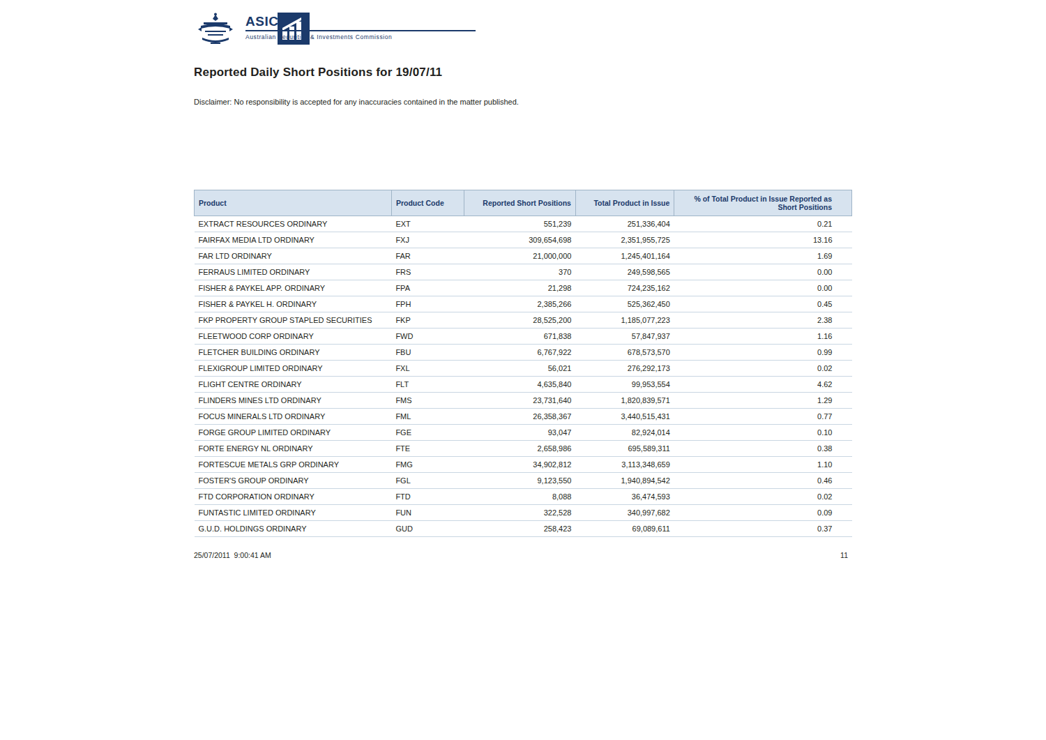ASIC
Australian Securities & Investments Commission
Reported Daily Short Positions for 19/07/11
Disclaimer: No responsibility is accepted for any inaccuracies contained in the matter published.
| Product | Product Code | Reported Short Positions | Total Product in Issue | % of Total Product in Issue Reported as Short Positions |
| --- | --- | --- | --- | --- |
| EXTRACT RESOURCES ORDINARY | EXT | 551,239 | 251,336,404 | 0.21 |
| FAIRFAX MEDIA LTD ORDINARY | FXJ | 309,654,698 | 2,351,955,725 | 13.16 |
| FAR LTD ORDINARY | FAR | 21,000,000 | 1,245,401,164 | 1.69 |
| FERRAUS LIMITED ORDINARY | FRS | 370 | 249,598,565 | 0.00 |
| FISHER & PAYKEL APP. ORDINARY | FPA | 21,298 | 724,235,162 | 0.00 |
| FISHER & PAYKEL H. ORDINARY | FPH | 2,385,266 | 525,362,450 | 0.45 |
| FKP PROPERTY GROUP STAPLED SECURITIES | FKP | 28,525,200 | 1,185,077,223 | 2.38 |
| FLEETWOOD CORP ORDINARY | FWD | 671,838 | 57,847,937 | 1.16 |
| FLETCHER BUILDING ORDINARY | FBU | 6,767,922 | 678,573,570 | 0.99 |
| FLEXIGROUP LIMITED ORDINARY | FXL | 56,021 | 276,292,173 | 0.02 |
| FLIGHT CENTRE ORDINARY | FLT | 4,635,840 | 99,953,554 | 4.62 |
| FLINDERS MINES LTD ORDINARY | FMS | 23,731,640 | 1,820,839,571 | 1.29 |
| FOCUS MINERALS LTD ORDINARY | FML | 26,358,367 | 3,440,515,431 | 0.77 |
| FORGE GROUP LIMITED ORDINARY | FGE | 93,047 | 82,924,014 | 0.10 |
| FORTE ENERGY NL ORDINARY | FTE | 2,658,986 | 695,589,311 | 0.38 |
| FORTESCUE METALS GRP ORDINARY | FMG | 34,902,812 | 3,113,348,659 | 1.10 |
| FOSTER'S GROUP ORDINARY | FGL | 9,123,550 | 1,940,894,542 | 0.46 |
| FTD CORPORATION ORDINARY | FTD | 8,088 | 36,474,593 | 0.02 |
| FUNTASTIC LIMITED ORDINARY | FUN | 322,528 | 340,997,682 | 0.09 |
| G.U.D. HOLDINGS ORDINARY | GUD | 258,423 | 69,089,611 | 0.37 |
25/07/2011 9:00:41 AM 11